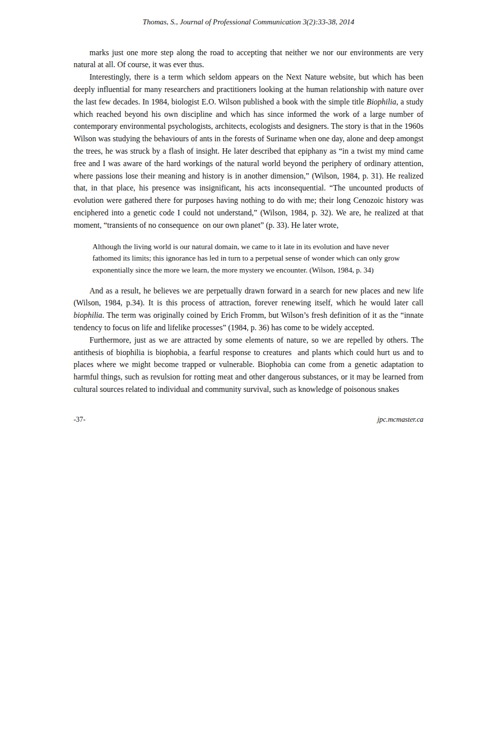Thomas, S., Journal of Professional Communication 3(2):33-38, 2014
marks just one more step along the road to accepting that neither we nor our environments are very natural at all. Of course, it was ever thus.
Interestingly, there is a term which seldom appears on the Next Nature website, but which has been deeply influential for many researchers and practitioners looking at the human relationship with nature over the last few decades. In 1984, biologist E.O. Wilson published a book with the simple title Biophilia, a study which reached beyond his own discipline and which has since informed the work of a large number of contemporary environmental psychologists, architects, ecologists and designers. The story is that in the 1960s Wilson was studying the behaviours of ants in the forests of Suriname when one day, alone and deep amongst the trees, he was struck by a flash of insight. He later described that epiphany as “in a twist my mind came free and I was aware of the hard workings of the natural world beyond the periphery of ordinary attention, where passions lose their meaning and history is in another dimension,” (Wilson, 1984, p. 31). He realized that, in that place, his presence was insignificant, his acts inconsequential. “The uncounted products of evolution were gathered there for purposes having nothing to do with me; their long Cenozoic history was enciphered into a genetic code I could not understand,” (Wilson, 1984, p. 32). We are, he realized at that moment, “transients of no consequence on our own planet” (p. 33). He later wrote,
Although the living world is our natural domain, we came to it late in its evolution and have never fathomed its limits; this ignorance has led in turn to a perpetual sense of wonder which can only grow exponentially since the more we learn, the more mystery we encounter. (Wilson, 1984, p. 34)
And as a result, he believes we are perpetually drawn forward in a search for new places and new life (Wilson, 1984, p.34). It is this process of attraction, forever renewing itself, which he would later call biophilia. The term was originally coined by Erich Fromm, but Wilson’s fresh definition of it as the “innate tendency to focus on life and lifelike processes” (1984, p. 36) has come to be widely accepted.
Furthermore, just as we are attracted by some elements of nature, so we are repelled by others. The antithesis of biophilia is biophobia, a fearful response to creatures and plants which could hurt us and to places where we might become trapped or vulnerable. Biophobia can come from a genetic adaptation to harmful things, such as revulsion for rotting meat and other dangerous substances, or it may be learned from cultural sources related to individual and community survival, such as knowledge of poisonous snakes
-37- jpc.mcmaster.ca